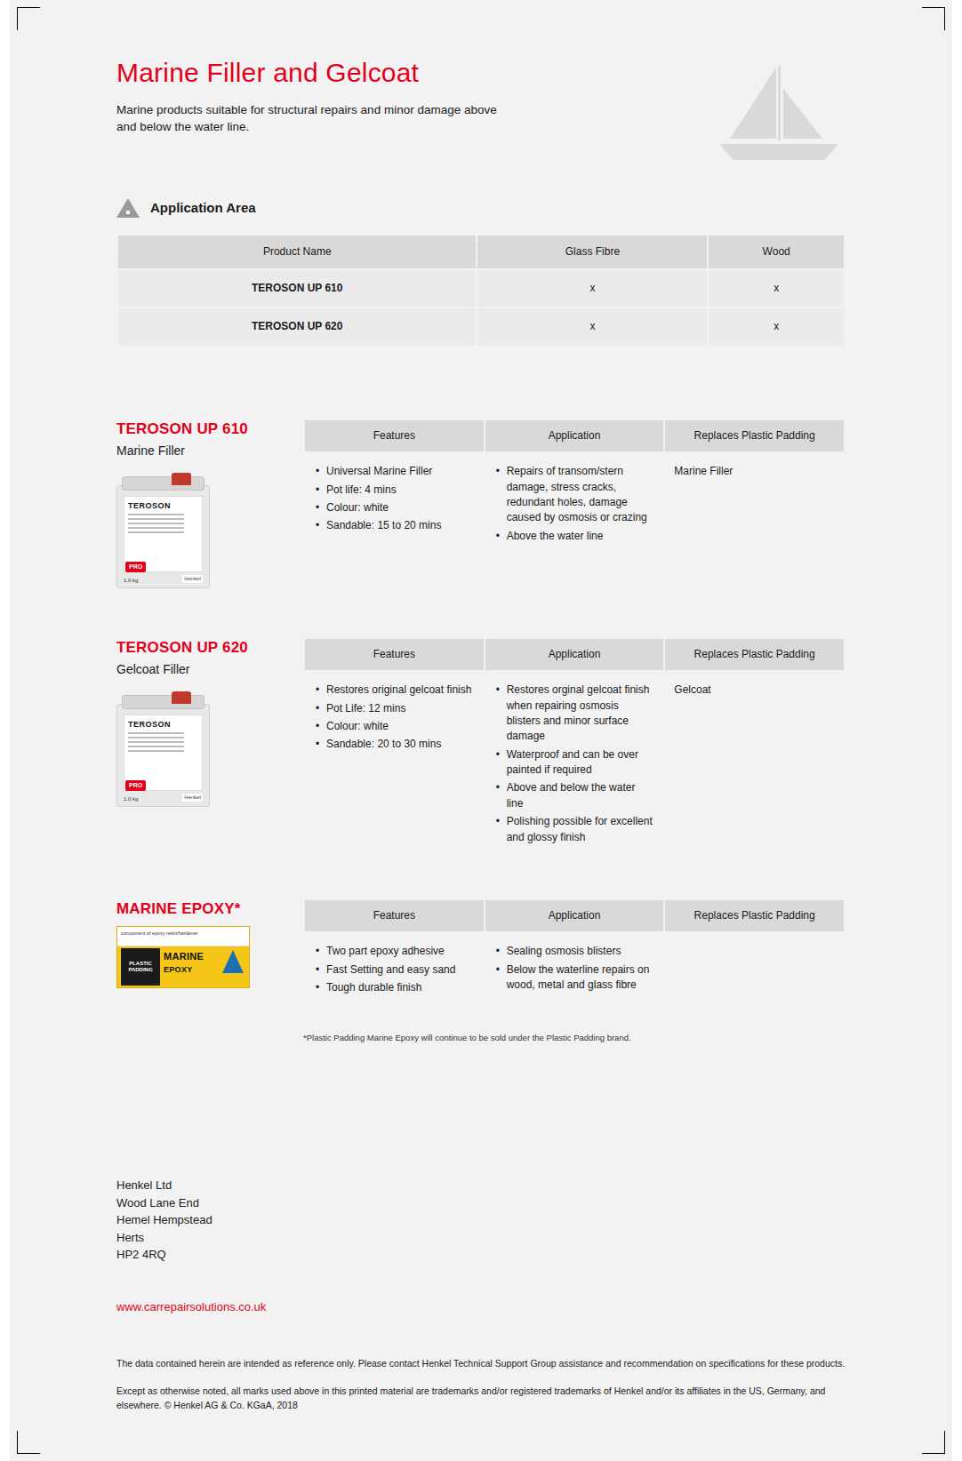Marine Filler and Gelcoat
Marine products suitable for structural repairs and minor damage above and below the water line.
Application Area
| Product Name | Glass Fibre | Wood |
| --- | --- | --- |
| TEROSON UP 610 | x | x |
| TEROSON UP 620 | x | x |
TEROSON UP 610
Marine Filler
TEROSON
PRO
Henkel
1.0 kg
| Features | Application | Replaces Plastic Padding |
| --- | --- | --- |
| Universal Marine Filler Pot life: 4 mins Colour: white Sandable: 15 to 20 mins | Repairs of transom/stern damage, stress cracks, redundant holes, damage caused by osmosis or crazing Above the water line | Marine Filler |
TEROSON UP 620
Gelcoat Filler
TEROSON
PRO
Henkel
1.0 kg
| Features | Application | Replaces Plastic Padding |
| --- | --- | --- |
| Restores original gelcoat finish Pot Life: 12 mins Colour: white Sandable: 20 to 30 mins | Restores orginal gelcoat finish when repairing osmosis blisters and minor surface damage Waterproof and can be over painted if required Above and below the water line Polishing possible for excellent and glossy finish | Gelcoat |
MARINE EPOXY*
component of epoxy resin/hardener
PLASTIC
PADDING
MARINEEPOXY
| Features | Application | Replaces Plastic Padding |
| --- | --- | --- |
| Two part epoxy adhesive Fast Setting and easy sand Tough durable finish | Sealing osmosis blisters Below the waterline repairs on wood, metal and glass fibre | |
*Plastic Padding Marine Epoxy will continue to be sold under the Plastic Padding brand.
Henkel Ltd
Wood Lane End
Hemel Hempstead
Herts
HP2 4RQ
www.carrepairsolutions.co.uk
The data contained herein are intended as reference only. Please contact Henkel Technical Support Group assistance and recommendation on specifications for these products.
Except as otherwise noted, all marks used above in this printed material are trademarks and/or registered trademarks of Henkel and/or its affiliates in the US, Germany, and elsewhere. © Henkel AG & Co. KGaA, 2018